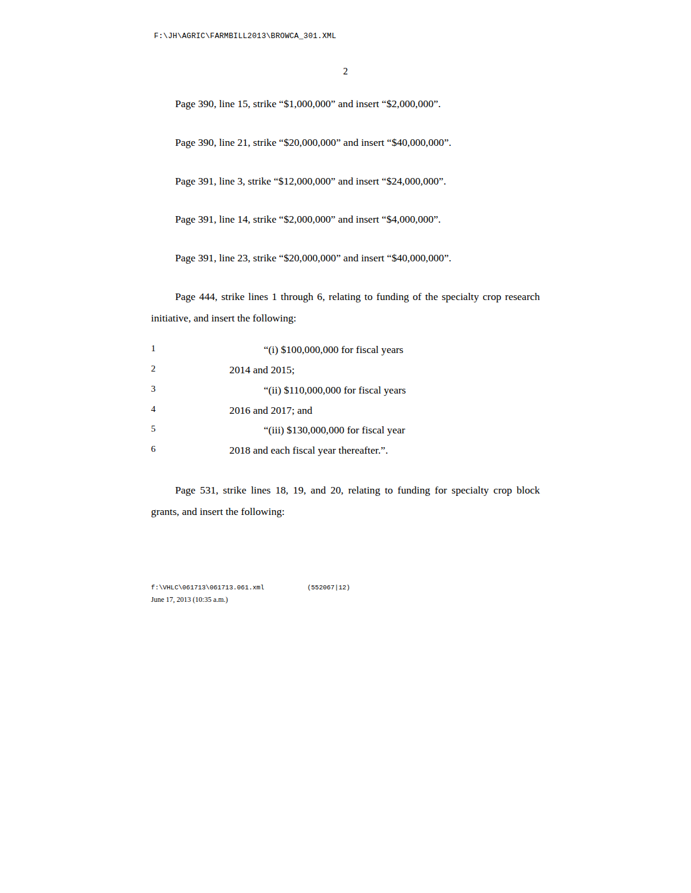F:\JH\AGRIC\FARMBILL2013\BROWCA_301.XML
2
Page 390, line 15, strike “$1,000,000” and insert “$2,000,000”.
Page 390, line 21, strike “$20,000,000” and insert “$40,000,000”.
Page 391, line 3, strike “$12,000,000” and insert “$24,000,000”.
Page 391, line 14, strike “$2,000,000” and insert “$4,000,000”.
Page 391, line 23, strike “$20,000,000” and insert “$40,000,000”.
Page 444, strike lines 1 through 6, relating to funding of the specialty crop research initiative, and insert the following:
| 1 | “(i) $100,000,000 for fiscal years |
| 2 | 2014 and 2015; |
| 3 | “(ii) $110,000,000 for fiscal years |
| 4 | 2016 and 2017; and |
| 5 | “(iii) $130,000,000 for fiscal year |
| 6 | 2018 and each fiscal year thereafter.”. |
Page 531, strike lines 18, 19, and 20, relating to funding for specialty crop block grants, and insert the following:
f:\VHLC\061713\061713.061.xml (552067|12)
June 17, 2013 (10:35 a.m.)